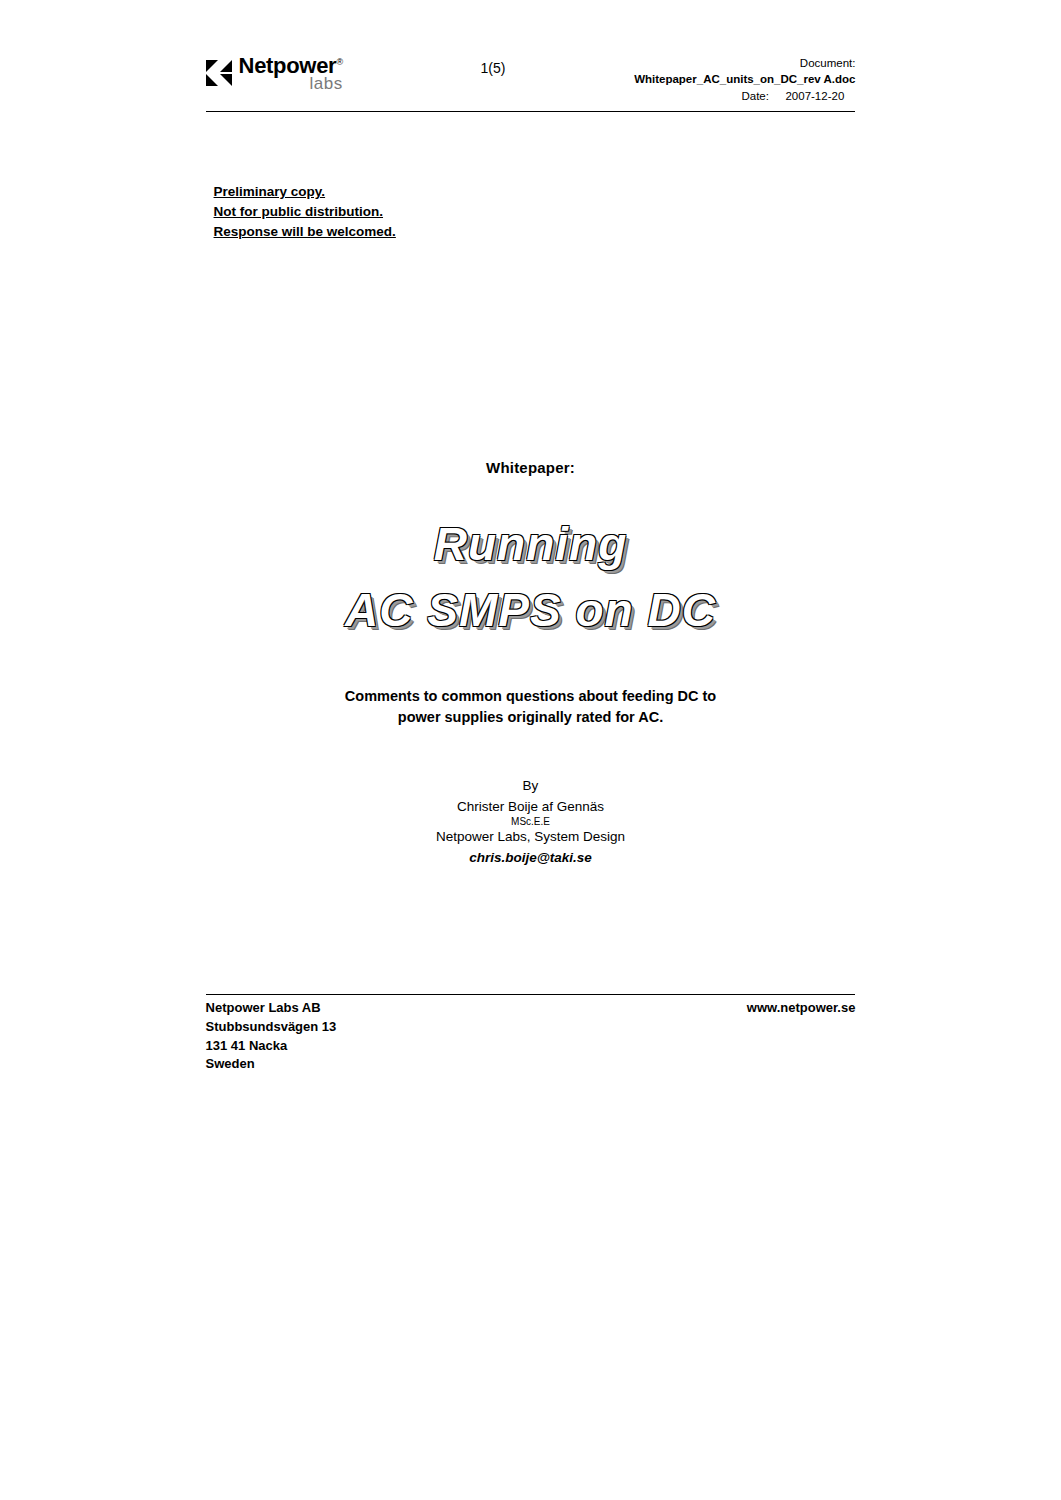Netpower®
labs
1(5)
Document:
Whitepaper_AC_units_on_DC_rev A.doc
Date: 2007-12-20
Preliminary copy.
Not for public distribution.
Response will be welcomed.
Whitepaper:
Running
AC SMPS on DC
Comments to common questions about feeding DC to
power supplies originally rated for AC.
By
Christer Boije af Gennäs MSc.E.E Netpower Labs, System Design chris.boije@taki.se
Netpower Labs AB
Stubbsundsvägen 13
131 41 Nacka
Sweden
www.netpower.se